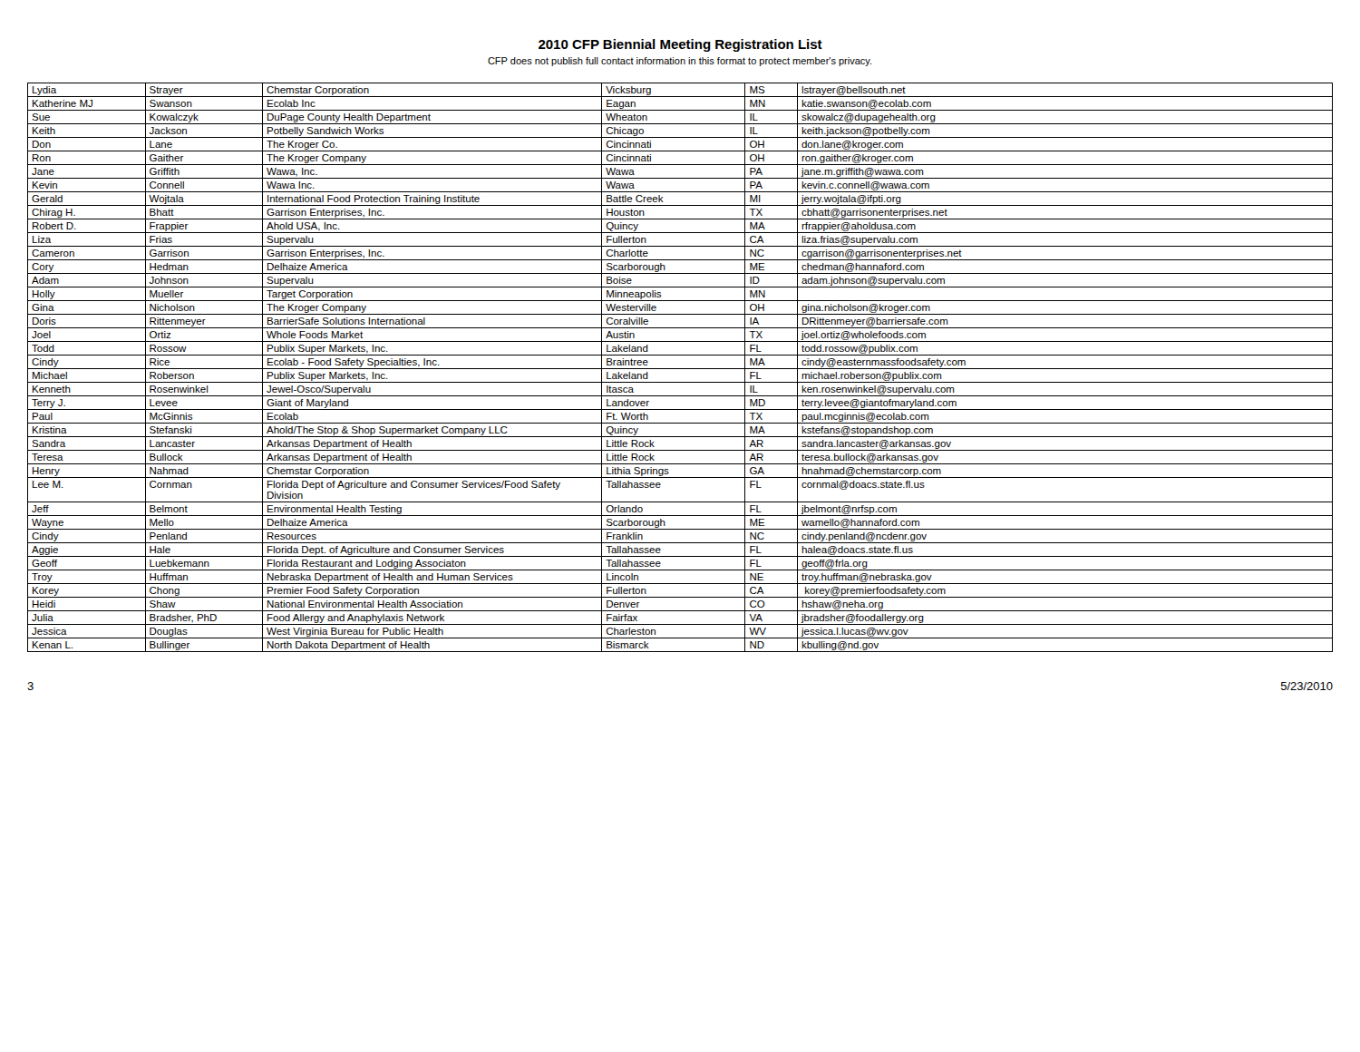2010 CFP Biennial Meeting Registration List
CFP does not publish full contact information in this format to protect member's privacy.
| Lydia | Strayer | Chemstar Corporation | Vicksburg | MS | lstrayer@bellsouth.net |
| Katherine MJ | Swanson | Ecolab Inc | Eagan | MN | katie.swanson@ecolab.com |
| Sue | Kowalczyk | DuPage County Health Department | Wheaton | IL | skowalcz@dupagehealth.org |
| Keith | Jackson | Potbelly Sandwich Works | Chicago | IL | keith.jackson@potbelly.com |
| Don | Lane | The Kroger Co. | Cincinnati | OH | don.lane@kroger.com |
| Ron | Gaither | The Kroger Company | Cincinnati | OH | ron.gaither@kroger.com |
| Jane | Griffith | Wawa, Inc. | Wawa | PA | jane.m.griffith@wawa.com |
| Kevin | Connell | Wawa Inc. | Wawa | PA | kevin.c.connell@wawa.com |
| Gerald | Wojtala | International Food Protection Training Institute | Battle Creek | MI | jerry.wojtala@ifpti.org |
| Chirag H. | Bhatt | Garrison Enterprises, Inc. | Houston | TX | cbhatt@garrisonenterprises.net |
| Robert D. | Frappier | Ahold USA, Inc. | Quincy | MA | rfrappier@aholdusa.com |
| Liza | Frias | Supervalu | Fullerton | CA | liza.frias@supervalu.com |
| Cameron | Garrison | Garrison Enterprises, Inc. | Charlotte | NC | cgarrison@garrisonenterprises.net |
| Cory | Hedman | Delhaize America | Scarborough | ME | chedman@hannaford.com |
| Adam | Johnson | Supervalu | Boise | ID | adam.johnson@supervalu.com |
| Holly | Mueller | Target Corporation | Minneapolis | MN | |
| Gina | Nicholson | The Kroger Company | Westerville | OH | gina.nicholson@kroger.com |
| Doris | Rittenmeyer | BarrierSafe Solutions International | Coralville | IA | DRittenmeyer@barriersafe.com |
| Joel | Ortiz | Whole Foods Market | Austin | TX | joel.ortiz@wholefoods.com |
| Todd | Rossow | Publix Super Markets, Inc. | Lakeland | FL | todd.rossow@publix.com |
| Cindy | Rice | Ecolab - Food Safety Specialties, Inc. | Braintree | MA | cindy@easternmassfoodsafety.com |
| Michael | Roberson | Publix Super Markets, Inc. | Lakeland | FL | michael.roberson@publix.com |
| Kenneth | Rosenwinkel | Jewel-Osco/Supervalu | Itasca | IL | ken.rosenwinkel@supervalu.com |
| Terry J. | Levee | Giant of Maryland | Landover | MD | terry.levee@giantofmaryland.com |
| Paul | McGinnis | Ecolab | Ft. Worth | TX | paul.mcginnis@ecolab.com |
| Kristina | Stefanski | Ahold/The Stop & Shop Supermarket Company LLC | Quincy | MA | kstefans@stopandshop.com |
| Sandra | Lancaster | Arkansas Department of Health | Little Rock | AR | sandra.lancaster@arkansas.gov |
| Teresa | Bullock | Arkansas Department of Health | Little Rock | AR | teresa.bullock@arkansas.gov |
| Henry | Nahmad | Chemstar Corporation | Lithia Springs | GA | hnahmad@chemstarcorp.com |
| Lee M. | Cornman | Florida Dept of Agriculture and Consumer Services/Food Safety Division | Tallahassee | FL | cornmal@doacs.state.fl.us |
| Jeff | Belmont | Environmental Health Testing | Orlando | FL | jbelmont@nrfsp.com |
| Wayne | Mello | Delhaize America | Scarborough | ME | wamello@hannaford.com |
| Cindy | Penland | Resources | Franklin | NC | cindy.penland@ncdenr.gov |
| Aggie | Hale | Florida Dept. of Agriculture and Consumer Services | Tallahassee | FL | halea@doacs.state.fl.us |
| Geoff | Luebkemann | Florida Restaurant and Lodging Associaton | Tallahassee | FL | geoff@frla.org |
| Troy | Huffman | Nebraska Department of Health and Human Services | Lincoln | NE | troy.huffman@nebraska.gov |
| Korey | Chong | Premier Food Safety Corporation | Fullerton | CA | korey@premierfoodsafety.com |
| Heidi | Shaw | National Environmental Health Association | Denver | CO | hshaw@neha.org |
| Julia | Bradsher, PhD | Food Allergy and Anaphylaxis Network | Fairfax | VA | jbradsher@foodallergy.org |
| Jessica | Douglas | West Virginia Bureau for Public Health | Charleston | WV | jessica.l.lucas@wv.gov |
| Kenan L. | Bullinger | North Dakota Department of Health | Bismarck | ND | kbulling@nd.gov |
3 5/23/2010